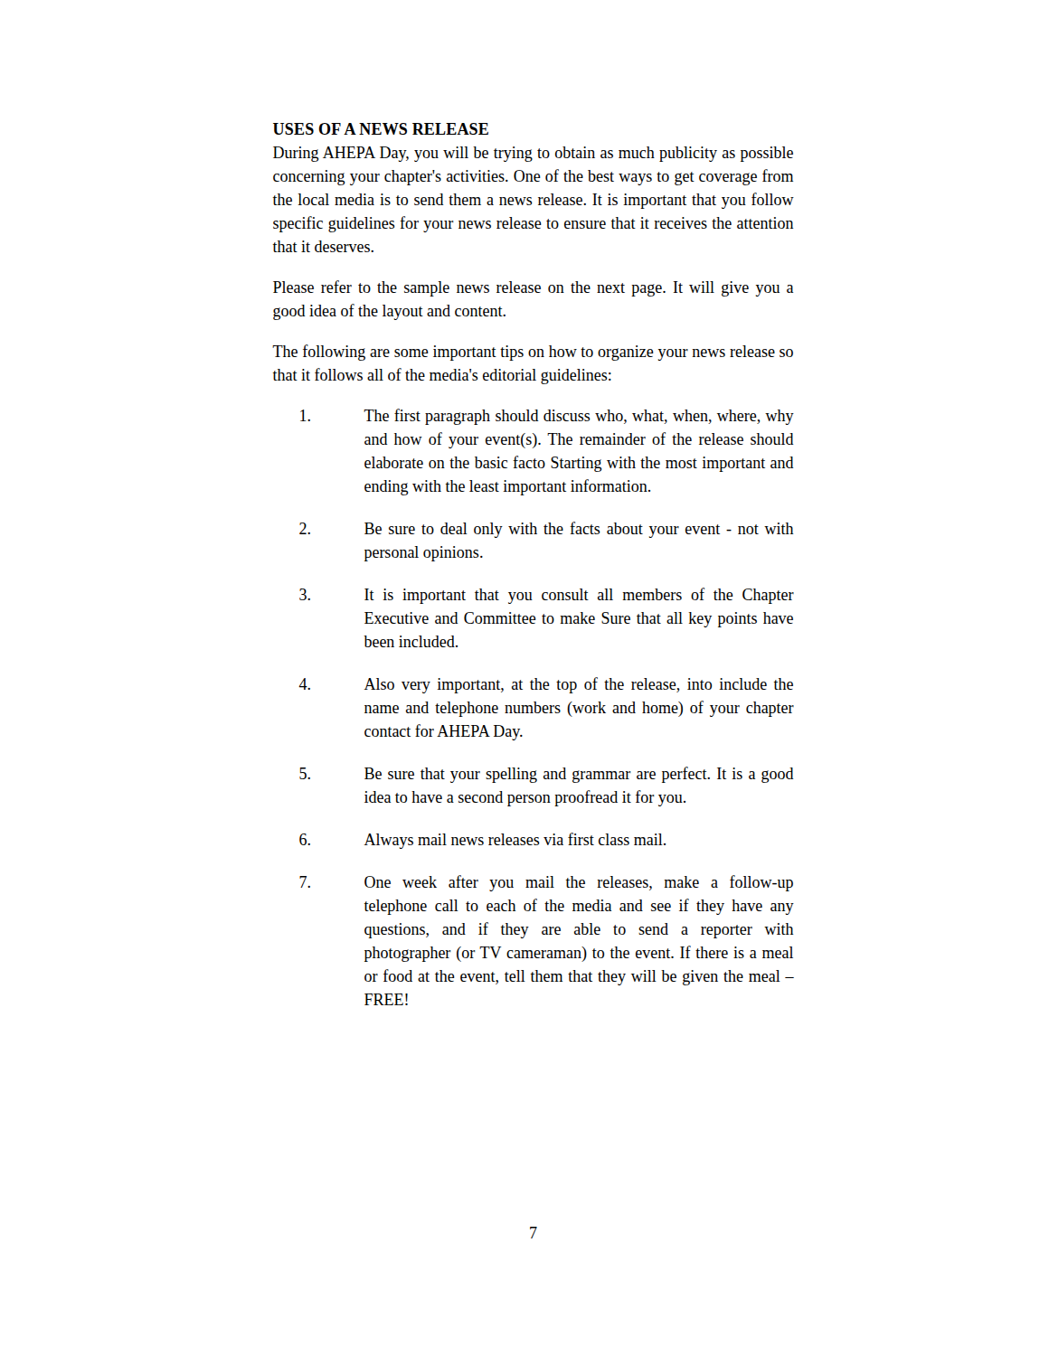USES OF A NEWS RELEASE
During AHEPA Day, you will be trying to obtain as much publicity as possible concerning your chapter's activities. One of the best ways to get coverage from the local media is to send them a news release. It is important that you follow specific guidelines for your news release to ensure that it receives the attention that it deserves.
Please refer to the sample news release on the next page. It will give you a good idea of the layout and content.
The following are some important tips on how to organize your news release so that it follows all of the media's editorial guidelines:
The first paragraph should discuss who, what, when, where, why and how of your event(s). The remainder of the release should elaborate on the basic facto Starting with the most important and ending with the least important information.
Be sure to deal only with the facts about your event - not with personal opinions.
It is important that you consult all members of the Chapter Executive and Committee to make Sure that all key points have been included.
Also very important, at the top of the release, into include the name and telephone numbers (work and home) of your chapter contact for AHEPA Day.
Be sure that your spelling and grammar are perfect. It is a good idea to have a second person proofread it for you.
Always mail news releases via first class mail.
One week after you mail the releases, make a follow-up telephone call to each of the media and see if they have any questions, and if they are able to send a reporter with photographer (or TV cameraman) to the event. If there is a meal or food at the event, tell them that they will be given the meal – FREE!
7